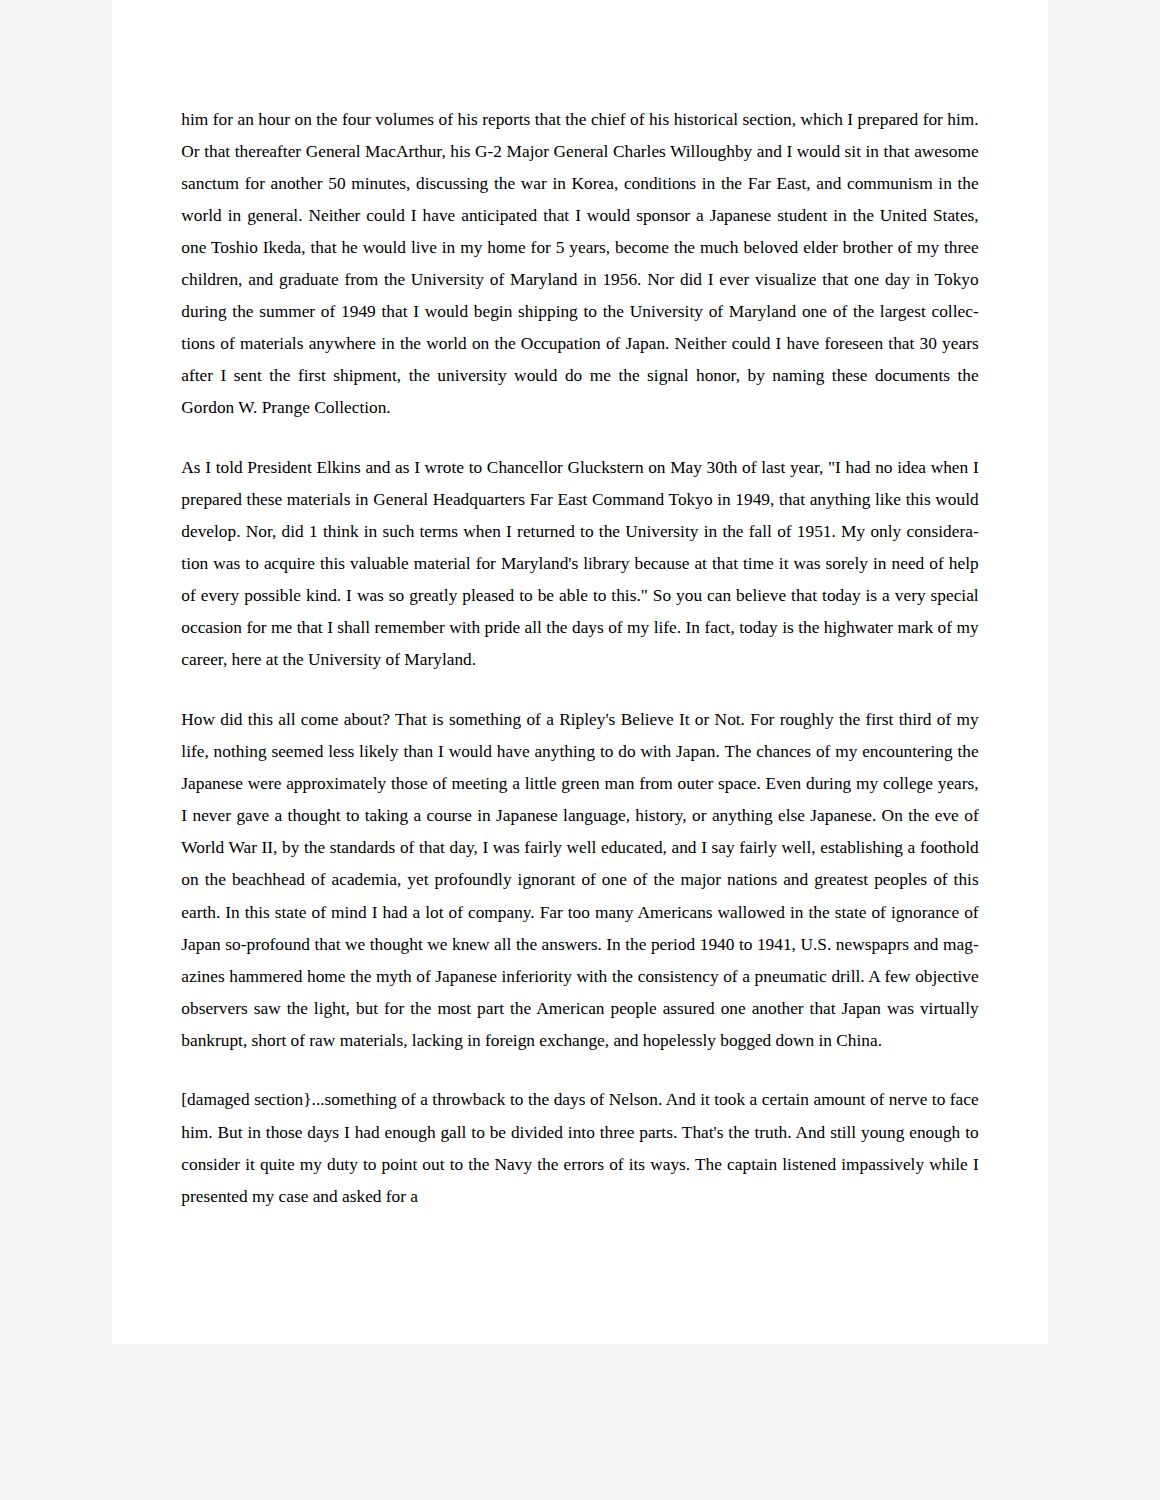him for an hour on the four volumes of his reports that the chief of his historical section, which I prepared for him. Or that thereafter General MacArthur, his G-2 Major General Charles Willoughby and I would sit in that awesome sanctum for another 50 minutes, discussing the war in Korea, conditions in the Far East, and communism in the world in general. Neither could I have anticipated that I would sponsor a Japanese student in the United States, one Toshio Ikeda, that he would live in my home for 5 years, become the much beloved elder brother of my three children, and graduate from the University of Maryland in 1956. Nor did I ever visualize that one day in Tokyo during the summer of 1949 that I would begin shipping to the University of Maryland one of the largest collections of materials anywhere in the world on the Occupation of Japan. Neither could I have foreseen that 30 years after I sent the first shipment, the university would do me the signal honor, by naming these documents the Gordon W. Prange Collection.
As I told President Elkins and as I wrote to Chancellor Gluckstern on May 30th of last year, "I had no idea when I prepared these materials in General Headquarters Far East Command Tokyo in 1949, that anything like this would develop. Nor, did 1 think in such terms when I returned to the University in the fall of 1951. My only consideration was to acquire this valuable material for Maryland's library because at that time it was sorely in need of help of every possible kind. I was so greatly pleased to be able to this." So you can believe that today is a very special occasion for me that I shall remember with pride all the days of my life. In fact, today is the highwater mark of my career, here at the University of Maryland.
How did this all come about? That is something of a Ripley's Believe It or Not. For roughly the first third of my life, nothing seemed less likely than I would have anything to do with Japan. The chances of my encountering the Japanese were approximately those of meeting a little green man from outer space. Even during my college years, I never gave a thought to taking a course in Japanese language, history, or anything else Japanese. On the eve of World War II, by the standards of that day, I was fairly well educated, and I say fairly well, establishing a foothold on the beachhead of academia, yet profoundly ignorant of one of the major nations and greatest peoples of this earth. In this state of mind I had a lot of company. Far too many Americans wallowed in the state of ignorance of Japan so-profound that we thought we knew all the answers. In the period 1940 to 1941, U.S. newspaprs and magazines hammered home the myth of Japanese inferiority with the consistency of a pneumatic drill. A few objective observers saw the light, but for the most part the American people assured one another that Japan was virtually bankrupt, short of raw materials, lacking in foreign exchange, and hopelessly bogged down in China.
[damaged section}...something of a throwback to the days of Nelson. And it took a certain amount of nerve to face him. But in those days I had enough gall to be divided into three parts. That's the truth. And still young enough to consider it quite my duty to point out to the Navy the errors of its ways. The captain listened impassively while I presented my case and asked for a